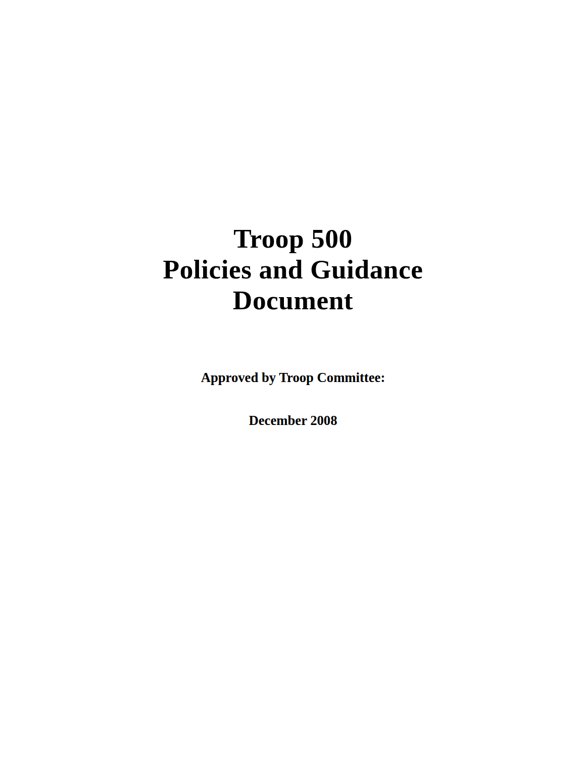Troop 500
Policies and Guidance
Document
Approved by Troop Committee:
December 2008